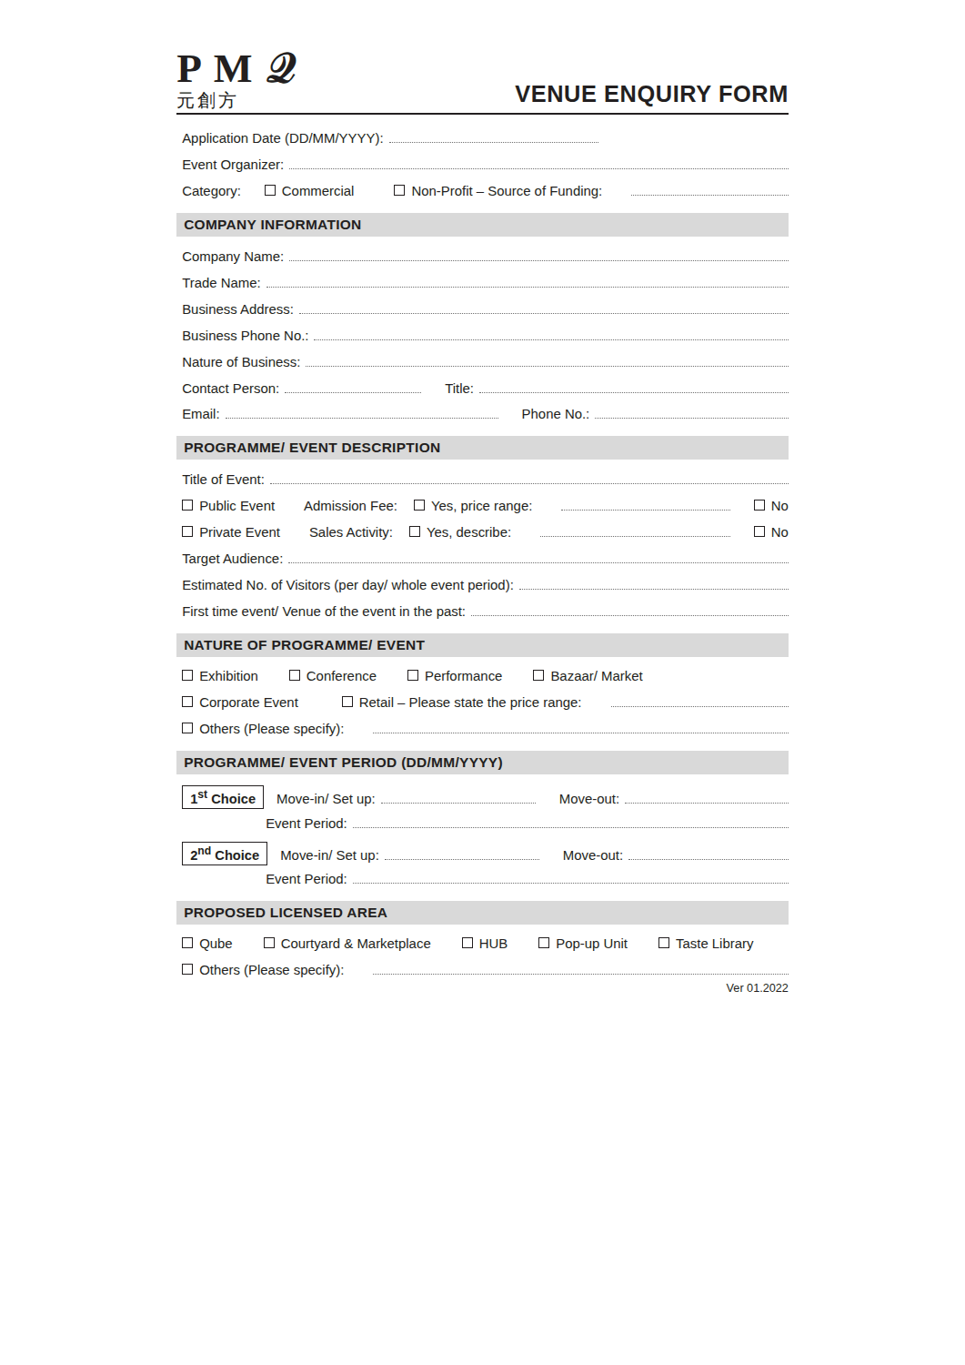P M 𝒬 元創方
Venue Enquiry Form
Application Date (DD/MM/YYYY):
Event Organizer:
Category: Commercial Non-Profit – Source of Funding:
Company Information
Company Name:
Trade Name:
Business Address:
Business Phone No.:
Nature of Business:
Contact Person: Title:
Email: Phone No.:
Programme/ Event Description
Title of Event:
Public Event Admission Fee: Yes, price range: No
Private Event Sales Activity: Yes, describe: No
Target Audience:
Estimated No. of Visitors (per day/ whole event period):
First time event/ Venue of the event in the past:
Nature of Programme/ Event
Exhibition Conference Performance Bazaar/ Market
Corporate Event Retail – Please state the price range:
Others (Please specify):
Programme/ Event Period (DD/MM/YYYY)
1st Choice Move-in/ Set up: Move-out:
Event Period:
2nd Choice Move-in/ Set up: Move-out:
Event Period:
Proposed Licensed Area
Qube Courtyard & Marketplace HUB Pop-up Unit Taste Library
Others (Please specify):
Ver 01.2022